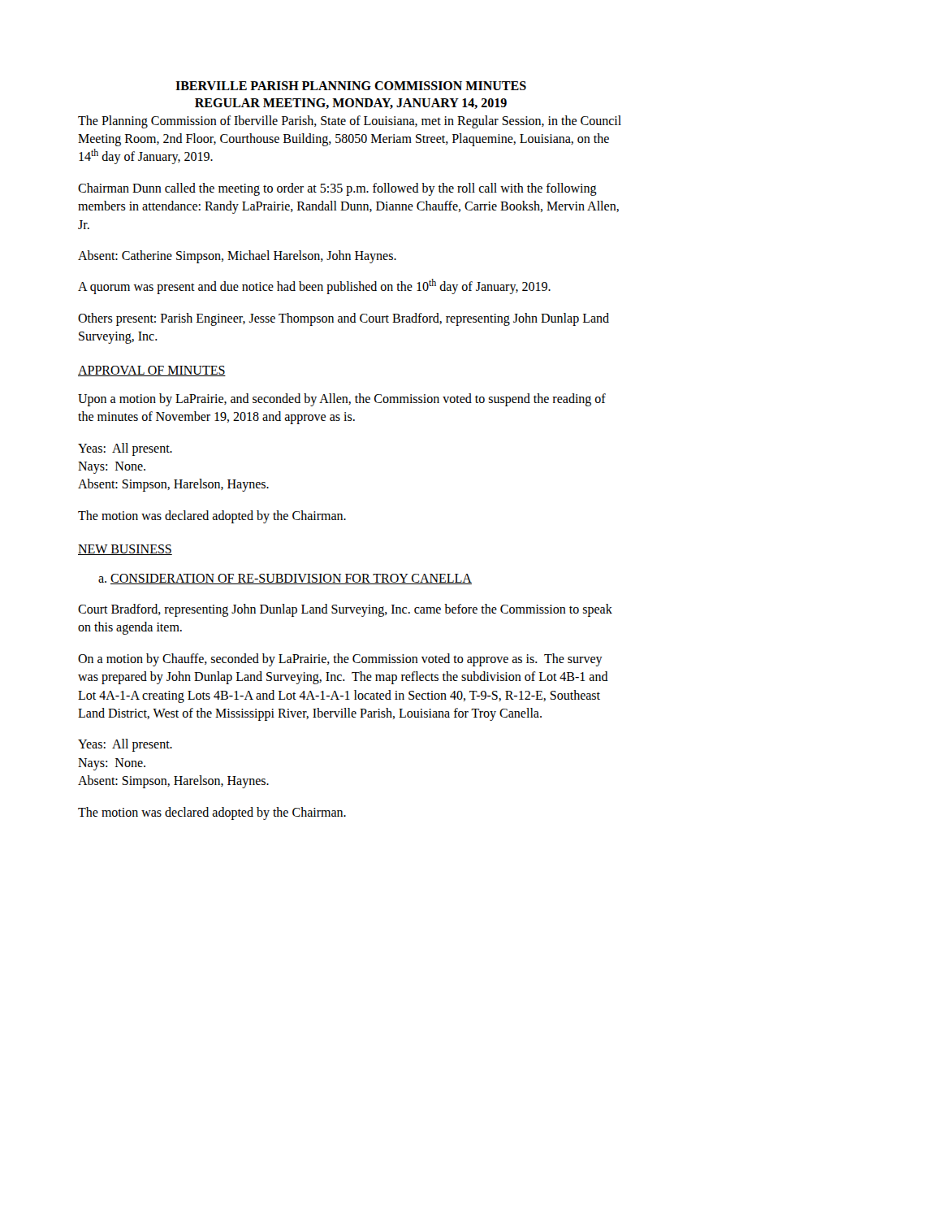IBERVILLE PARISH PLANNING COMMISSION MINUTES REGULAR MEETING, MONDAY, JANUARY 14, 2019
The Planning Commission of Iberville Parish, State of Louisiana, met in Regular Session, in the Council Meeting Room, 2nd Floor, Courthouse Building, 58050 Meriam Street, Plaquemine, Louisiana, on the 14th day of January, 2019.
Chairman Dunn called the meeting to order at 5:35 p.m. followed by the roll call with the following members in attendance: Randy LaPrairie, Randall Dunn, Dianne Chauffe, Carrie Booksh, Mervin Allen, Jr.
Absent: Catherine Simpson, Michael Harelson, John Haynes.
A quorum was present and due notice had been published on the 10th day of January, 2019.
Others present: Parish Engineer, Jesse Thompson and Court Bradford, representing John Dunlap Land Surveying, Inc.
APPROVAL OF MINUTES
Upon a motion by LaPrairie, and seconded by Allen, the Commission voted to suspend the reading of the minutes of November 19, 2018 and approve as is.
Yeas: All present.
Nays: None.
Absent: Simpson, Harelson, Haynes.
The motion was declared adopted by the Chairman.
NEW BUSINESS
CONSIDERATION OF RE-SUBDIVISION FOR TROY CANELLA
Court Bradford, representing John Dunlap Land Surveying, Inc. came before the Commission to speak on this agenda item.
On a motion by Chauffe, seconded by LaPrairie, the Commission voted to approve as is. The survey was prepared by John Dunlap Land Surveying, Inc. The map reflects the subdivision of Lot 4B-1 and Lot 4A-1-A creating Lots 4B-1-A and Lot 4A-1-A-1 located in Section 40, T-9-S, R-12-E, Southeast Land District, West of the Mississippi River, Iberville Parish, Louisiana for Troy Canella.
Yeas: All present.
Nays: None.
Absent: Simpson, Harelson, Haynes.
The motion was declared adopted by the Chairman.